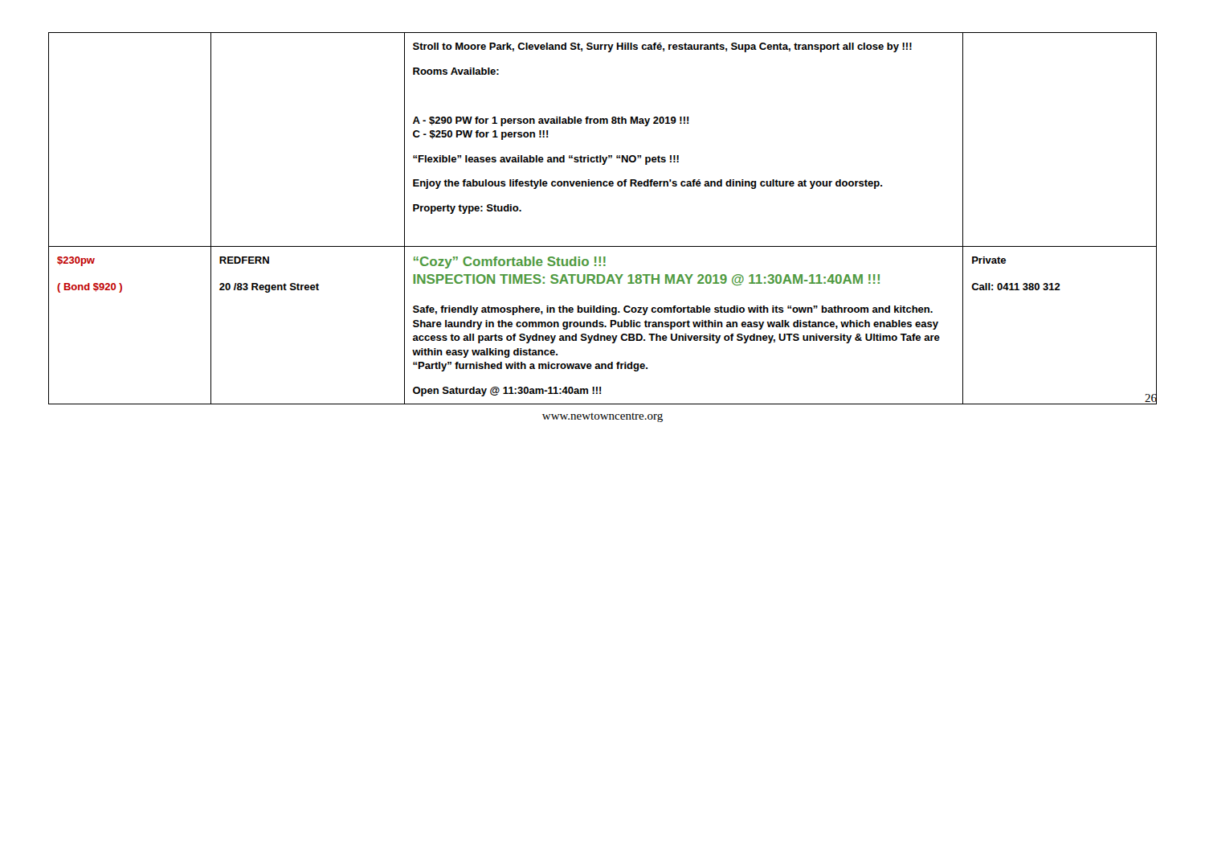| | | Stroll to Moore Park, Cleveland St, Surry Hills café, restaurants, Supa Centa, transport all close by !!! Rooms Available: A - $290 PW for 1 person available from 8th May 2019 !!! C - $250 PW for 1 person !!! “Flexible” leases available and “strictly” “NO” pets !!! Enjoy the fabulous lifestyle convenience of Redfern's café and dining culture at your doorstep. Property type: Studio. | |
| $230pw ( Bond $920 ) | REDFERN 20 /83 Regent Street | “Cozy” Comfortable Studio !!! INSPECTION TIMES: SATURDAY 18TH MAY 2019 @ 11:30AM-11:40AM !!! Safe, friendly atmosphere, in the building. Cozy comfortable studio with its “own” bathroom and kitchen. Share laundry in the common grounds. Public transport within an easy walk distance, which enables easy access to all parts of Sydney and Sydney CBD. The University of Sydney, UTS university & Ultimo Tafe are within easy walking distance. “Partly” furnished with a microwave and fridge. Open Saturday @ 11:30am-11:40am !!! | Private Call: 0411 380 312 |
26 www.newtowncentre.org